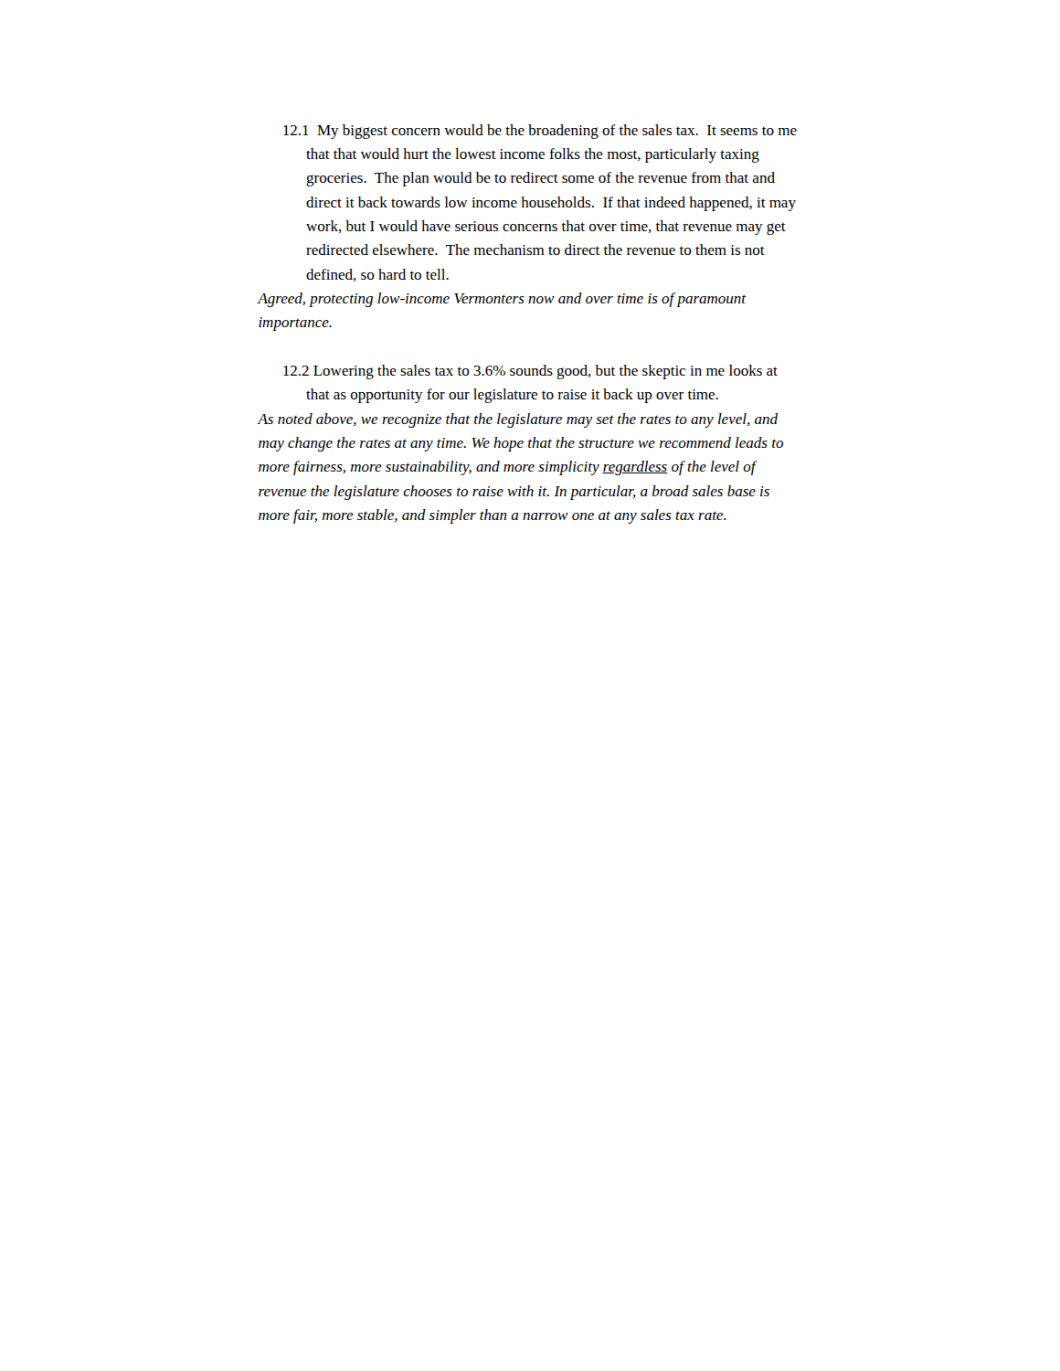12.1 My biggest concern would be the broadening of the sales tax. It seems to me that that would hurt the lowest income folks the most, particularly taxing groceries. The plan would be to redirect some of the revenue from that and direct it back towards low income households. If that indeed happened, it may work, but I would have serious concerns that over time, that revenue may get redirected elsewhere. The mechanism to direct the revenue to them is not defined, so hard to tell.
Agreed, protecting low-income Vermonters now and over time is of paramount importance.
12.2 Lowering the sales tax to 3.6% sounds good, but the skeptic in me looks at that as opportunity for our legislature to raise it back up over time.
As noted above, we recognize that the legislature may set the rates to any level, and may change the rates at any time. We hope that the structure we recommend leads to more fairness, more sustainability, and more simplicity regardless of the level of revenue the legislature chooses to raise with it. In particular, a broad sales base is more fair, more stable, and simpler than a narrow one at any sales tax rate.